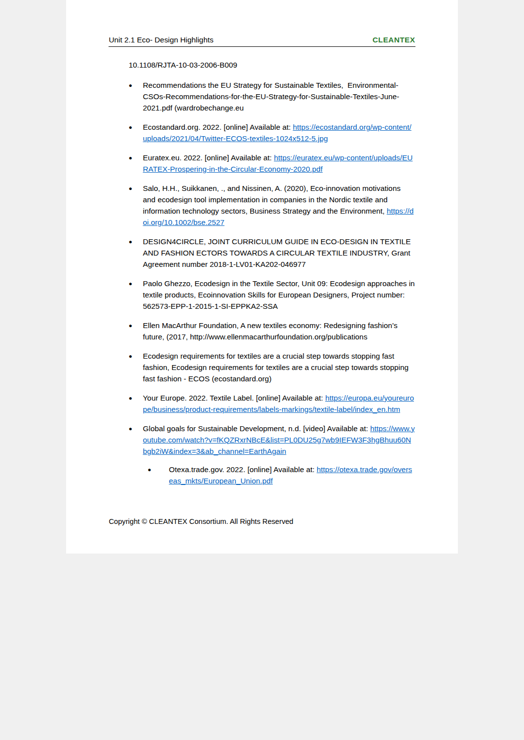Unit 2.1 Eco- Design Highlights CLEANTEX
10.1108/RJTA-10-03-2006-B009
Recommendations the EU Strategy for Sustainable Textiles, Environmental-CSOs-Recommendations-for-the-EU-Strategy-for-Sustainable-Textiles-June-2021.pdf (wardrobechange.eu
Ecostandard.org. 2022. [online] Available at: https://ecostandard.org/wp-content/uploads/2021/04/Twitter-ECOS-textiles-1024x512-5.jpg
Euratex.eu. 2022. [online] Available at: https://euratex.eu/wp-content/uploads/EURATEX-Prospering-in-the-Circular-Economy-2020.pdf
Salo, H.H., Suikkanen, ., and Nissinen, A. (2020), Eco-innovation motivations and ecodesign tool implementation in companies in the Nordic textile and information technology sectors, Business Strategy and the Environment, https://doi.org/10.1002/bse.2527
DESIGN4CIRCLE, JOINT CURRICULUM GUIDE IN ECO-DESIGN IN TEXTILE AND FASHION ECTORS TOWARDS A CIRCULAR TEXTILE INDUSTRY, Grant Agreement number 2018-1-LV01-KA202-046977
Paolo Ghezzo, Ecodesign in the Textile Sector, Unit 09: Ecodesign approaches in textile products, Ecoinnovation Skills for European Designers, Project number: 562573-EPP-1-2015-1-SI-EPPKA2-SSA
Ellen MacArthur Foundation, A new textiles economy: Redesigning fashion’s future, (2017, http://www.ellenmacarthurfoundation.org/publications
Ecodesign requirements for textiles are a crucial step towards stopping fast fashion, Ecodesign requirements for textiles are a crucial step towards stopping fast fashion - ECOS (ecostandard.org)
Your Europe. 2022. Textile Label. [online] Available at: https://europa.eu/youreurope/business/product-requirements/labels-markings/textile-label/index_en.htm
Global goals for Sustainable Development, n.d. [video] Available at: https://www.youtube.com/watch?v=fKQZRxrNBcE&list=PL0DU25g7wb9IEFW3F3hgBhuu60Nbgb2iW&index=3&ab_channel=EarthAgain
Otexa.trade.gov. 2022. [online] Available at: https://otexa.trade.gov/overseas_mkts/European_Union.pdf
Copyright © CLEANTEX Consortium. All Rights Reserved